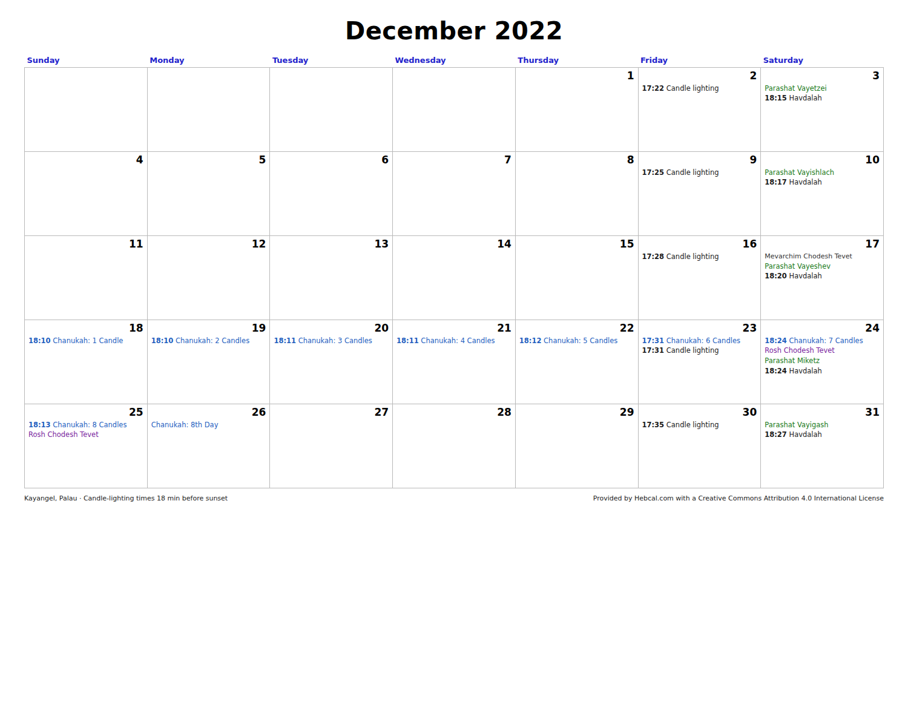December 2022
| Sunday | Monday | Tuesday | Wednesday | Thursday | Friday | Saturday |
| --- | --- | --- | --- | --- | --- | --- |
| | | | | 1 | 2 17:22 Candle lighting | 3 Parashat Vayetzei 18:15 Havdalah |
| 4 | 5 | 6 | 7 | 8 | 9 17:25 Candle lighting | 10 Parashat Vayishlach 18:17 Havdalah |
| 11 | 12 | 13 | 14 | 15 | 16 17:28 Candle lighting | 17 Mevarchim Chodesh Tevet Parashat Vayeshev 18:20 Havdalah |
| 18 18:10 Chanukah: 1 Candle | 19 18:10 Chanukah: 2 Candles | 20 18:11 Chanukah: 3 Candles | 21 18:11 Chanukah: 4 Candles | 22 18:12 Chanukah: 5 Candles | 23 17:31 Chanukah: 6 Candles 17:31 Candle lighting | 24 18:24 Chanukah: 7 Candles Rosh Chodesh Tevet Parashat Miketz 18:24 Havdalah |
| 25 18:13 Chanukah: 8 Candles Rosh Chodesh Tevet | 26 Chanukah: 8th Day | 27 | 28 | 29 | 30 17:35 Candle lighting | 31 Parashat Vayigash 18:27 Havdalah |
Kayangel, Palau · Candle-lighting times 18 min before sunset
Provided by Hebcal.com with a Creative Commons Attribution 4.0 International License